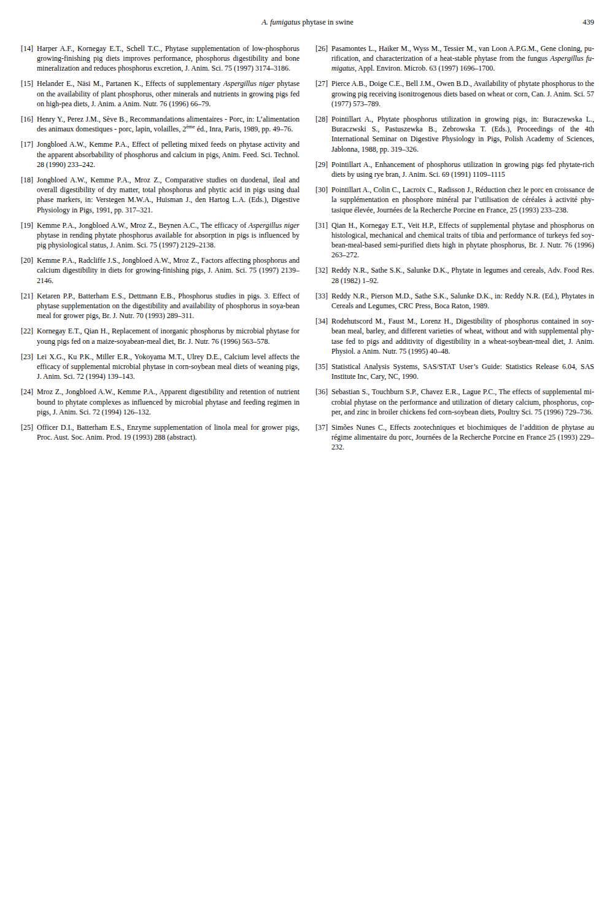A. fumigatus phytase in swine 439
[14] Harper A.F., Kornegay E.T., Schell T.C., Phytase supplementation of low-phosphorus growing-finishing pig diets improves performance, phosphorus digestibility and bone mineralization and reduces phosphorus excretion, J. Anim. Sci. 75 (1997) 3174–3186.
[15] Helander E., Näsi M., Partanen K., Effects of supplementary Aspergillus niger phytase on the availability of plant phosphorus, other minerals and nutrients in growing pigs fed on high-pea diets, J. Anim. a Anim. Nutr. 76 (1996) 66–79.
[16] Henry Y., Perez J.M., Sève B., Recommandations alimentaires - Porc, in: L’alimentation des animaux domestiques - porc, lapin, volailles, 2ème éd., Inra, Paris, 1989, pp. 49–76.
[17] Jongbloed A.W., Kemme P.A., Effect of pelleting mixed feeds on phytase activity and the apparent absorbability of phosphorus and calcium in pigs, Anim. Feed. Sci. Technol. 28 (1990) 233–242.
[18] Jongbloed A.W., Kemme P.A., Mroz Z., Comparative studies on duodenal, ileal and overall digestibility of dry matter, total phosphorus and phytic acid in pigs using dual phase markers, in: Verstegen M.W.A., Huisman J., den Hartog L.A. (Eds.), Digestive Physiology in Pigs, 1991, pp. 317–321.
[19] Kemme P.A., Jongbloed A.W., Mroz Z., Beynen A.C., The efficacy of Aspergillus niger phytase in rending phytate phosphorus available for absorption in pigs is influenced by pig physiological status, J. Anim. Sci. 75 (1997) 2129–2138.
[20] Kemme P.A., Radcliffe J.S., Jongbloed A.W., Mroz Z., Factors affecting phosphorus and calcium digestibility in diets for growing-finishing pigs, J. Anim. Sci. 75 (1997) 2139–2146.
[21] Ketaren P.P., Batterham E.S., Dettmann E.B., Phosphorus studies in pigs. 3. Effect of phytase supplementation on the digestibility and availability of phosphorus in soya-bean meal for grower pigs, Br. J. Nutr. 70 (1993) 289–311.
[22] Kornegay E.T., Qian H., Replacement of inorganic phosphorus by microbial phytase for young pigs fed on a maize-soyabean-meal diet, Br. J. Nutr. 76 (1996) 563–578.
[23] Lei X.G., Ku P.K., Miller E.R., Yokoyama M.T., Ulrey D.E., Calcium level affects the efficacy of supplemental microbial phytase in corn-soybean meal diets of weaning pigs, J. Anim. Sci. 72 (1994) 139–143.
[24] Mroz Z., Jongbloed A.W., Kemme P.A., Apparent digestibility and retention of nutrient bound to phytate complexes as influenced by microbial phytase and feeding regimen in pigs, J. Anim. Sci. 72 (1994) 126–132.
[25] Officer D.I., Batterham E.S., Enzyme supplementation of linola meal for grower pigs, Proc. Aust. Soc. Anim. Prod. 19 (1993) 288 (abstract).
[26] Pasamontes L., Haiker M., Wyss M., Tessier M., van Loon A.P.G.M., Gene cloning, purification, and characterization of a heat-stable phytase from the fungus Aspergillus fumigatus, Appl. Environ. Microb. 63 (1997) 1696–1700.
[27] Pierce A.B., Doige C.E., Bell J.M., Owen B.D., Availability of phytate phosphorus to the growing pig receiving isonitrogenous diets based on wheat or corn, Can. J. Anim. Sci. 57 (1977) 573–789.
[28] Pointillart A., Phytate phosphorus utilization in growing pigs, in: Buraczewska L., Buraczwski S., Pastuszewka B., Zebrowska T. (Eds.), Proceedings of the 4th International Seminar on Digestive Physiology in Pigs, Polish Academy of Sciences, Jablonna, 1988, pp. 319–326.
[29] Pointillart A., Enhancement of phosphorus utilization in growing pigs fed phytate-rich diets by using rye bran, J. Anim. Sci. 69 (1991) 1109–1115
[30] Pointillart A., Colin C., Lacroix C., Radisson J., Réduction chez le porc en croissance de la supplémentation en phosphore minéral par l’utilisation de céréales à activité phytasique élevée, Journées de la Recherche Porcine en France, 25 (1993) 233–238.
[31] Qian H., Kornegay E.T., Veit H.P., Effects of supplemental phytase and phosphorus on histological, mechanical and chemical traits of tibia and performance of turkeys fed soybean-meal-based semi-purified diets high in phytate phosphorus, Br. J. Nutr. 76 (1996) 263–272.
[32] Reddy N.R., Sathe S.K., Salunke D.K., Phytate in legumes and cereals, Adv. Food Res. 28 (1982) 1–92.
[33] Reddy N.R., Pierson M.D., Sathe S.K., Salunke D.K., in: Reddy N.R. (Ed.), Phytates in Cereals and Legumes, CRC Press, Boca Raton, 1989.
[34] Rodehutscord M., Faust M., Lorenz H., Digestibility of phosphorus contained in soybean meal, barley, and different varieties of wheat, without and with supplemental phytase fed to pigs and additivity of digestibility in a wheat-soybean-meal diet, J. Anim. Physiol. a Anim. Nutr. 75 (1995) 40–48.
[35] Statistical Analysis Systems, SAS/STAT User’s Guide: Statistics Release 6.04, SAS Institute Inc, Cary, NC, 1990.
[36] Sebastian S., Touchburn S.P., Chavez E.R., Lague P.C., The effects of supplemental microbial phytase on the performance and utilization of dietary calcium, phosphorus, copper, and zinc in broiler chickens fed corn-soybean diets, Poultry Sci. 75 (1996) 729–736.
[37] Simões Nunes C., Effects zootechniques et biochimiques de l’addition de phytase au régime alimentaire du porc, Journées de la Recherche Porcine en France 25 (1993) 229–232.